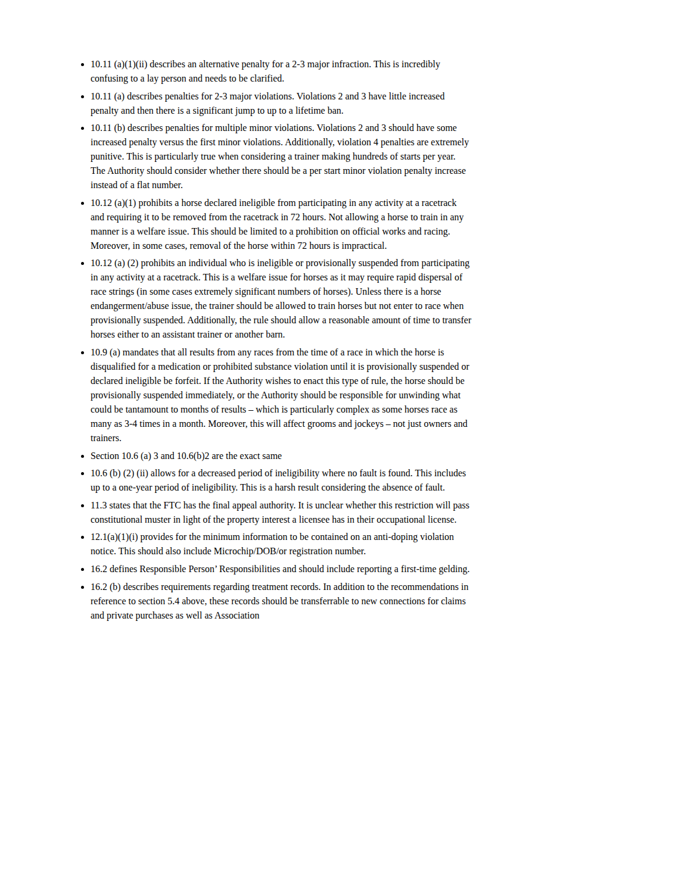10.11 (a)(1)(ii) describes an alternative penalty for a 2-3 major infraction. This is incredibly confusing to a lay person and needs to be clarified.
10.11 (a) describes penalties for 2-3 major violations. Violations 2 and 3 have little increased penalty and then there is a significant jump to up to a lifetime ban.
10.11 (b) describes penalties for multiple minor violations. Violations 2 and 3 should have some increased penalty versus the first minor violations. Additionally, violation 4 penalties are extremely punitive. This is particularly true when considering a trainer making hundreds of starts per year. The Authority should consider whether there should be a per start minor violation penalty increase instead of a flat number.
10.12 (a)(1) prohibits a horse declared ineligible from participating in any activity at a racetrack and requiring it to be removed from the racetrack in 72 hours. Not allowing a horse to train in any manner is a welfare issue. This should be limited to a prohibition on official works and racing. Moreover, in some cases, removal of the horse within 72 hours is impractical.
10.12 (a) (2) prohibits an individual who is ineligible or provisionally suspended from participating in any activity at a racetrack. This is a welfare issue for horses as it may require rapid dispersal of race strings (in some cases extremely significant numbers of horses). Unless there is a horse endangerment/abuse issue, the trainer should be allowed to train horses but not enter to race when provisionally suspended. Additionally, the rule should allow a reasonable amount of time to transfer horses either to an assistant trainer or another barn.
10.9 (a) mandates that all results from any races from the time of a race in which the horse is disqualified for a medication or prohibited substance violation until it is provisionally suspended or declared ineligible be forfeit. If the Authority wishes to enact this type of rule, the horse should be provisionally suspended immediately, or the Authority should be responsible for unwinding what could be tantamount to months of results – which is particularly complex as some horses race as many as 3-4 times in a month. Moreover, this will affect grooms and jockeys – not just owners and trainers.
Section 10.6 (a) 3 and 10.6(b)2 are the exact same
10.6 (b) (2) (ii) allows for a decreased period of ineligibility where no fault is found. This includes up to a one-year period of ineligibility. This is a harsh result considering the absence of fault.
11.3 states that the FTC has the final appeal authority. It is unclear whether this restriction will pass constitutional muster in light of the property interest a licensee has in their occupational license.
12.1(a)(1)(i) provides for the minimum information to be contained on an anti-doping violation notice. This should also include Microchip/DOB/or registration number.
16.2 defines Responsible Person’ Responsibilities and should include reporting a first-time gelding.
16.2 (b) describes requirements regarding treatment records. In addition to the recommendations in reference to section 5.4 above, these records should be transferrable to new connections for claims and private purchases as well as Association